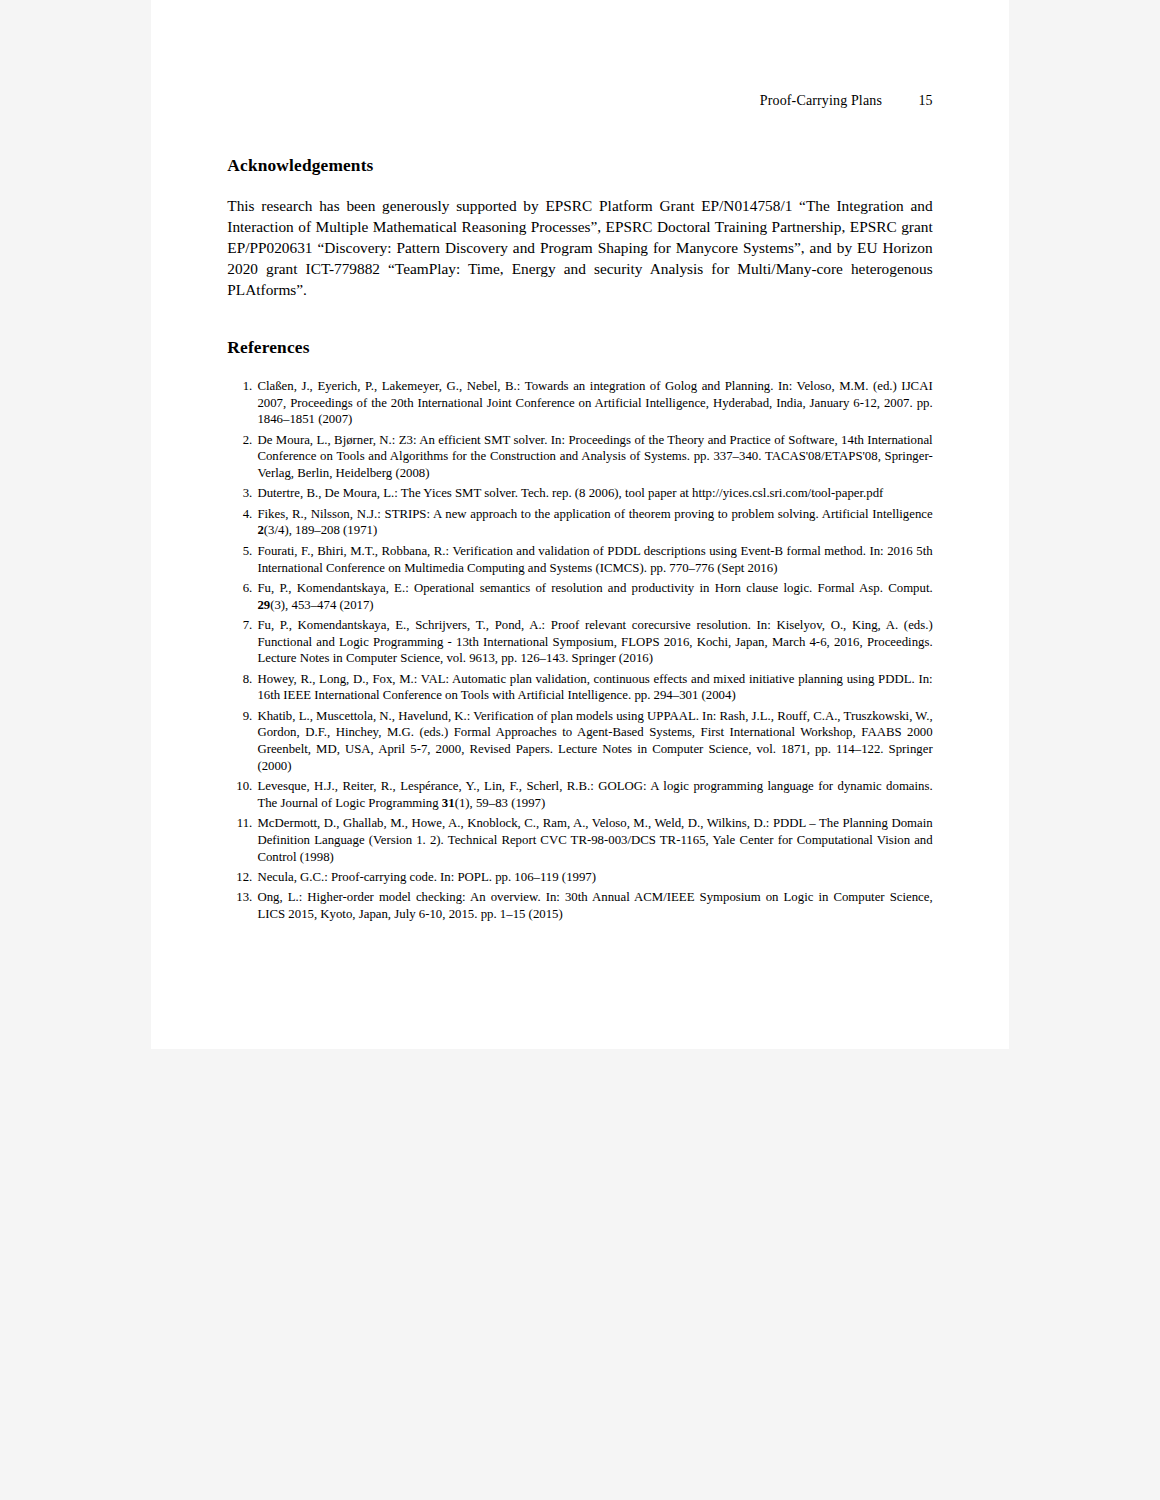Proof-Carrying Plans15
Acknowledgements
This research has been generously supported by EPSRC Platform Grant EP/N014758/1 “The Integration and Interaction of Multiple Mathematical Reasoning Processes”, EPSRC Doctoral Training Partnership, EPSRC grant EP/PP020631 “Discovery: Pattern Discovery and Program Shaping for Manycore Systems”, and by EU Horizon 2020 grant ICT-779882 “TeamPlay: Time, Energy and security Analysis for Multi/Many-core heterogenous PLAtforms”.
References
Claßen, J., Eyerich, P., Lakemeyer, G., Nebel, B.: Towards an integration of Golog and Planning. In: Veloso, M.M. (ed.) IJCAI 2007, Proceedings of the 20th International Joint Conference on Artificial Intelligence, Hyderabad, India, January 6-12, 2007. pp. 1846–1851 (2007)
De Moura, L., Bjørner, N.: Z3: An efficient SMT solver. In: Proceedings of the Theory and Practice of Software, 14th International Conference on Tools and Algorithms for the Construction and Analysis of Systems. pp. 337–340. TACAS'08/ETAPS'08, Springer-Verlag, Berlin, Heidelberg (2008)
Dutertre, B., De Moura, L.: The Yices SMT solver. Tech. rep. (8 2006), tool paper at http://yices.csl.sri.com/tool-paper.pdf
Fikes, R., Nilsson, N.J.: STRIPS: A new approach to the application of theorem proving to problem solving. Artificial Intelligence 2(3/4), 189–208 (1971)
Fourati, F., Bhiri, M.T., Robbana, R.: Verification and validation of PDDL descriptions using Event-B formal method. In: 2016 5th International Conference on Multimedia Computing and Systems (ICMCS). pp. 770–776 (Sept 2016)
Fu, P., Komendantskaya, E.: Operational semantics of resolution and productivity in Horn clause logic. Formal Asp. Comput. 29(3), 453–474 (2017)
Fu, P., Komendantskaya, E., Schrijvers, T., Pond, A.: Proof relevant corecursive resolution. In: Kiselyov, O., King, A. (eds.) Functional and Logic Programming - 13th International Symposium, FLOPS 2016, Kochi, Japan, March 4-6, 2016, Proceedings. Lecture Notes in Computer Science, vol. 9613, pp. 126–143. Springer (2016)
Howey, R., Long, D., Fox, M.: VAL: Automatic plan validation, continuous effects and mixed initiative planning using PDDL. In: 16th IEEE International Conference on Tools with Artificial Intelligence. pp. 294–301 (2004)
Khatib, L., Muscettola, N., Havelund, K.: Verification of plan models using UPPAAL. In: Rash, J.L., Rouff, C.A., Truszkowski, W., Gordon, D.F., Hinchey, M.G. (eds.) Formal Approaches to Agent-Based Systems, First International Workshop, FAABS 2000 Greenbelt, MD, USA, April 5-7, 2000, Revised Papers. Lecture Notes in Computer Science, vol. 1871, pp. 114–122. Springer (2000)
Levesque, H.J., Reiter, R., Lespérance, Y., Lin, F., Scherl, R.B.: GOLOG: A logic programming language for dynamic domains. The Journal of Logic Programming 31(1), 59–83 (1997)
McDermott, D., Ghallab, M., Howe, A., Knoblock, C., Ram, A., Veloso, M., Weld, D., Wilkins, D.: PDDL – The Planning Domain Definition Language (Version 1. 2). Technical Report CVC TR-98-003/DCS TR-1165, Yale Center for Computational Vision and Control (1998)
Necula, G.C.: Proof-carrying code. In: POPL. pp. 106–119 (1997)
Ong, L.: Higher-order model checking: An overview. In: 30th Annual ACM/IEEE Symposium on Logic in Computer Science, LICS 2015, Kyoto, Japan, July 6-10, 2015. pp. 1–15 (2015)